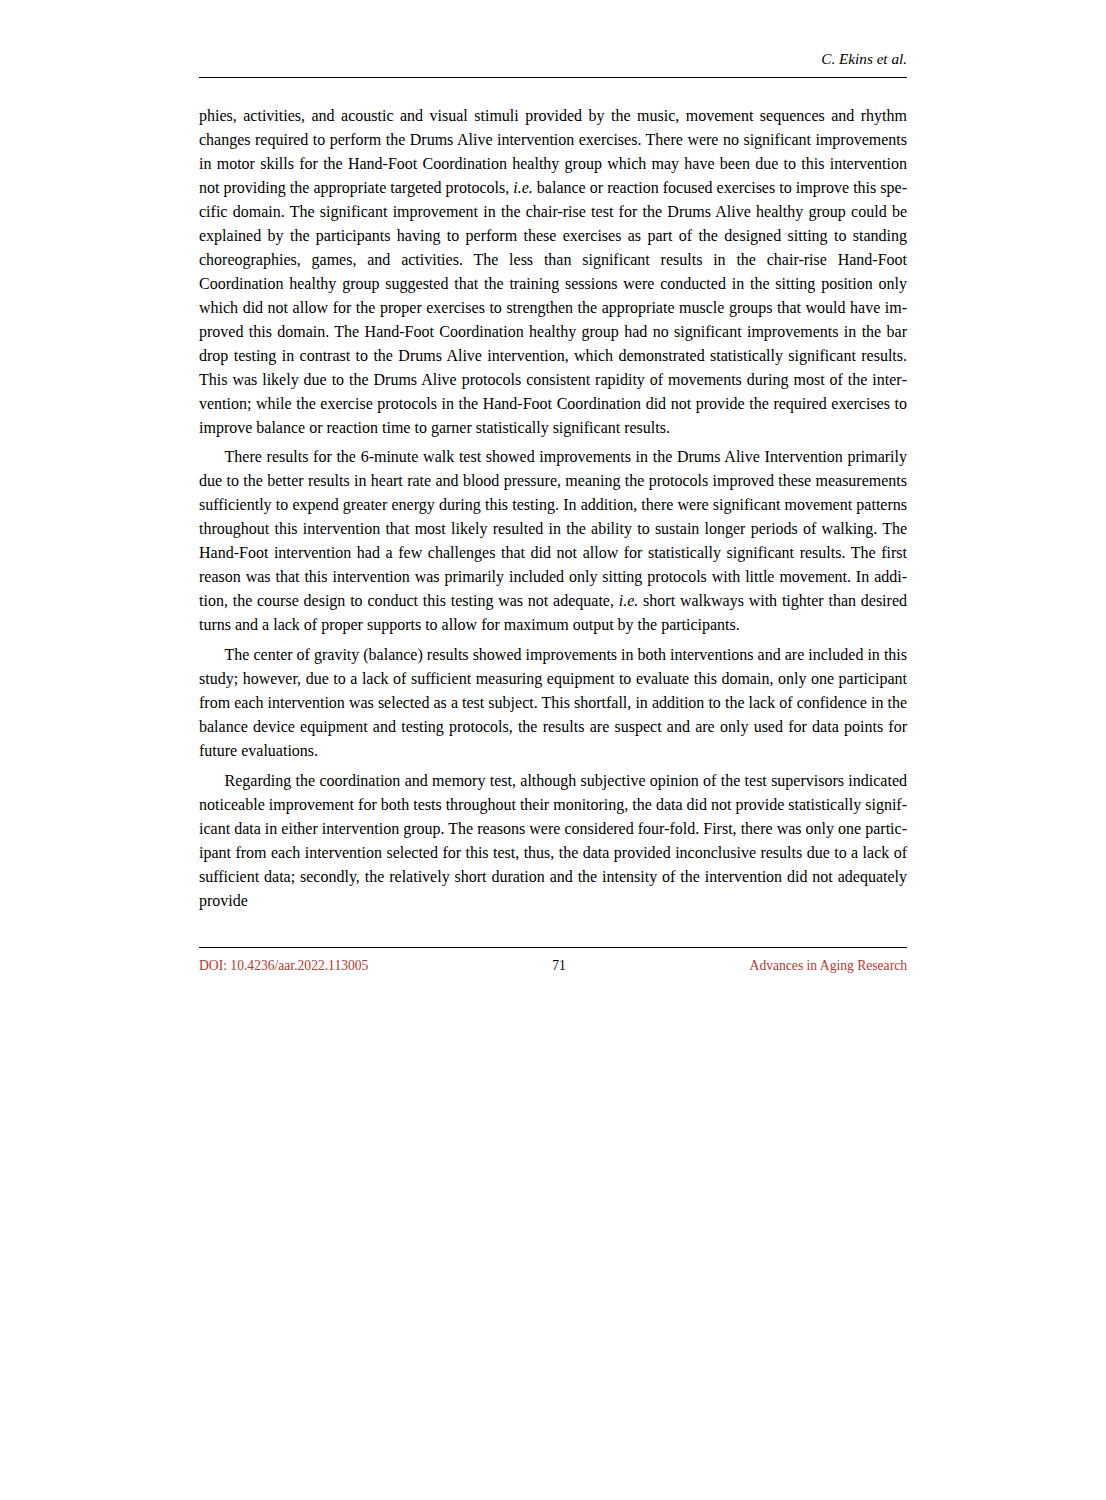C. Ekins et al.
phies, activities, and acoustic and visual stimuli provided by the music, movement sequences and rhythm changes required to perform the Drums Alive intervention exercises. There were no significant improvements in motor skills for the Hand-Foot Coordination healthy group which may have been due to this intervention not providing the appropriate targeted protocols, i.e. balance or reaction focused exercises to improve this specific domain. The significant improvement in the chair-rise test for the Drums Alive healthy group could be explained by the participants having to perform these exercises as part of the designed sitting to standing choreographies, games, and activities. The less than significant results in the chair-rise Hand-Foot Coordination healthy group suggested that the training sessions were conducted in the sitting position only which did not allow for the proper exercises to strengthen the appropriate muscle groups that would have improved this domain. The Hand-Foot Coordination healthy group had no significant improvements in the bar drop testing in contrast to the Drums Alive intervention, which demonstrated statistically significant results. This was likely due to the Drums Alive protocols consistent rapidity of movements during most of the intervention; while the exercise protocols in the Hand-Foot Coordination did not provide the required exercises to improve balance or reaction time to garner statistically significant results.
There results for the 6-minute walk test showed improvements in the Drums Alive Intervention primarily due to the better results in heart rate and blood pressure, meaning the protocols improved these measurements sufficiently to expend greater energy during this testing. In addition, there were significant movement patterns throughout this intervention that most likely resulted in the ability to sustain longer periods of walking. The Hand-Foot intervention had a few challenges that did not allow for statistically significant results. The first reason was that this intervention was primarily included only sitting protocols with little movement. In addition, the course design to conduct this testing was not adequate, i.e. short walkways with tighter than desired turns and a lack of proper supports to allow for maximum output by the participants.
The center of gravity (balance) results showed improvements in both interventions and are included in this study; however, due to a lack of sufficient measuring equipment to evaluate this domain, only one participant from each intervention was selected as a test subject. This shortfall, in addition to the lack of confidence in the balance device equipment and testing protocols, the results are suspect and are only used for data points for future evaluations.
Regarding the coordination and memory test, although subjective opinion of the test supervisors indicated noticeable improvement for both tests throughout their monitoring, the data did not provide statistically significant data in either intervention group. The reasons were considered four-fold. First, there was only one participant from each intervention selected for this test, thus, the data provided inconclusive results due to a lack of sufficient data; secondly, the relatively short duration and the intensity of the intervention did not adequately provide
DOI: 10.4236/aar.2022.113005
71
Advances in Aging Research